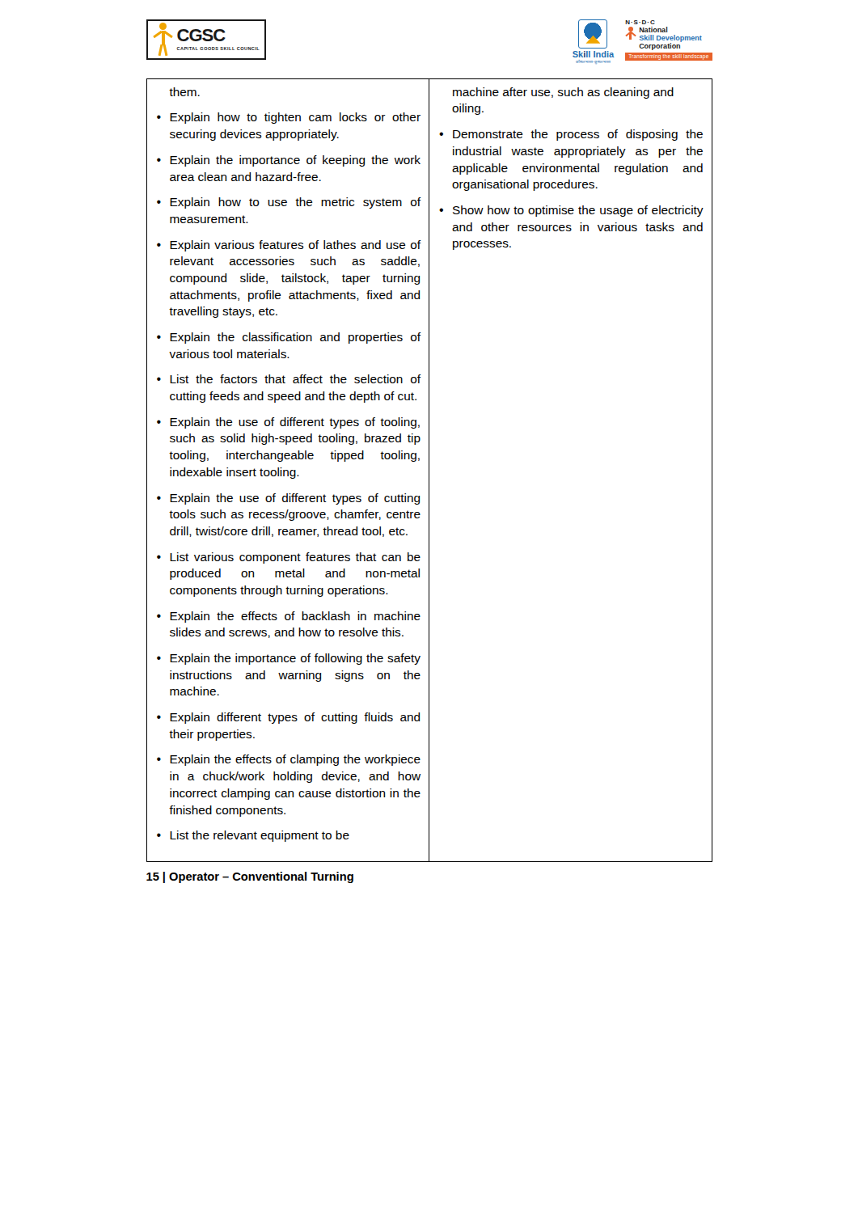CGSC
CAPITAL GOODS SKILL COUNCIL
Skill India
कौशल भारत-कुशल भारत
N·S·D·C
National
Skill Development
Corporation
Transforming the skill landscape
| them. Explain how to tighten cam locks or other securing devices appropriately. Explain the importance of keeping the work area clean and hazard-free. Explain how to use the metric system of measurement. Explain various features of lathes and use of relevant accessories such as saddle, compound slide, tailstock, taper turning attachments, profile attachments, fixed and travelling stays, etc. Explain the classification and properties of various tool materials. List the factors that affect the selection of cutting feeds and speed and the depth of cut. Explain the use of different types of tooling, such as solid high-speed tooling, brazed tip tooling, interchangeable tipped tooling, indexable insert tooling. Explain the use of different types of cutting tools such as recess/groove, chamfer, centre drill, twist/core drill, reamer, thread tool, etc. List various component features that can be produced on metal and non-metal components through turning operations. Explain the effects of backlash in machine slides and screws, and how to resolve this. Explain the importance of following the safety instructions and warning signs on the machine. Explain different types of cutting fluids and their properties. Explain the effects of clamping the workpiece in a chuck/work holding device, and how incorrect clamping can cause distortion in the finished components. List the relevant equipment to be | machine after use, such as cleaning and oiling. Demonstrate the process of disposing the industrial waste appropriately as per the applicable environmental regulation and organisational procedures. Show how to optimise the usage of electricity and other resources in various tasks and processes. |
15 | Operator – Conventional Turning